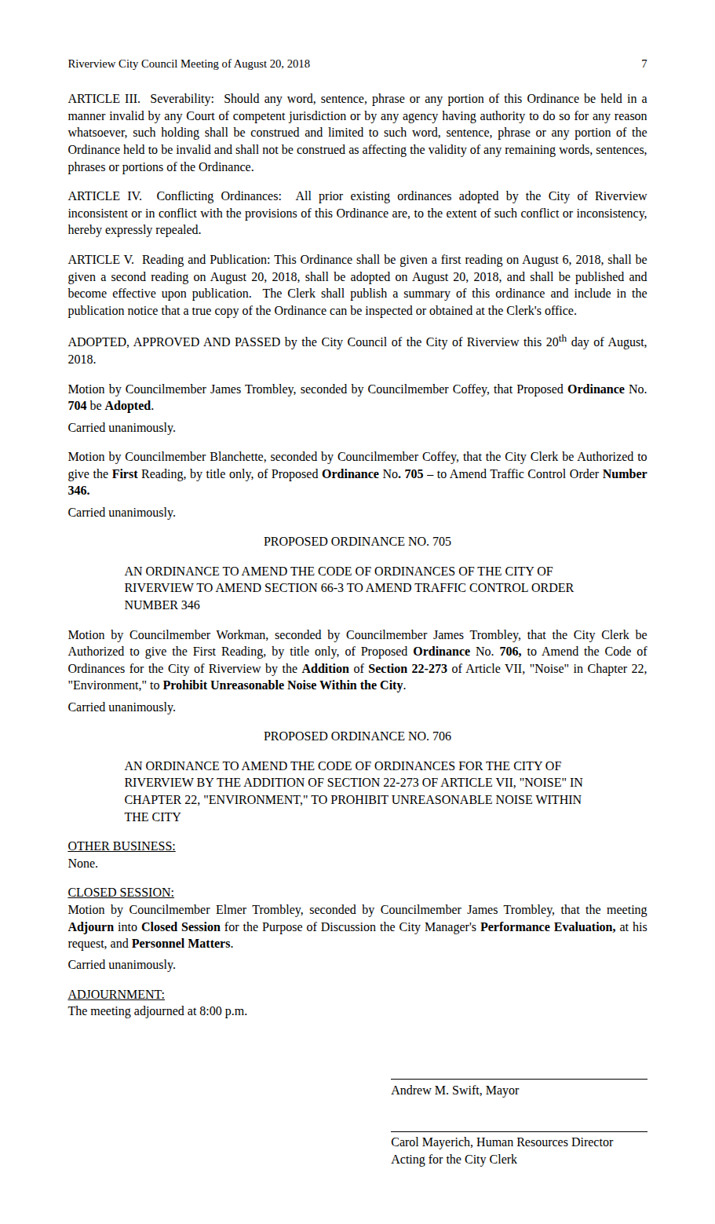Riverview City Council Meeting of August 20, 2018 7
ARTICLE III. Severability: Should any word, sentence, phrase or any portion of this Ordinance be held in a manner invalid by any Court of competent jurisdiction or by any agency having authority to do so for any reason whatsoever, such holding shall be construed and limited to such word, sentence, phrase or any portion of the Ordinance held to be invalid and shall not be construed as affecting the validity of any remaining words, sentences, phrases or portions of the Ordinance.
ARTICLE IV. Conflicting Ordinances: All prior existing ordinances adopted by the City of Riverview inconsistent or in conflict with the provisions of this Ordinance are, to the extent of such conflict or inconsistency, hereby expressly repealed.
ARTICLE V. Reading and Publication: This Ordinance shall be given a first reading on August 6, 2018, shall be given a second reading on August 20, 2018, shall be adopted on August 20, 2018, and shall be published and become effective upon publication. The Clerk shall publish a summary of this ordinance and include in the publication notice that a true copy of the Ordinance can be inspected or obtained at the Clerk's office.
ADOPTED, APPROVED AND PASSED by the City Council of the City of Riverview this 20th day of August, 2018.
Motion by Councilmember James Trombley, seconded by Councilmember Coffey, that Proposed Ordinance No. 704 be Adopted.
Carried unanimously.
Motion by Councilmember Blanchette, seconded by Councilmember Coffey, that the City Clerk be Authorized to give the First Reading, by title only, of Proposed Ordinance No. 705 – to Amend Traffic Control Order Number 346.
Carried unanimously.
PROPOSED ORDINANCE NO. 705
AN ORDINANCE TO AMEND THE CODE OF ORDINANCES OF THE CITY OF RIVERVIEW TO AMEND SECTION 66-3 TO AMEND TRAFFIC CONTROL ORDER NUMBER 346
Motion by Councilmember Workman, seconded by Councilmember James Trombley, that the City Clerk be Authorized to give the First Reading, by title only, of Proposed Ordinance No. 706, to Amend the Code of Ordinances for the City of Riverview by the Addition of Section 22-273 of Article VII, "Noise" in Chapter 22, "Environment," to Prohibit Unreasonable Noise Within the City.
Carried unanimously.
PROPOSED ORDINANCE NO. 706
AN ORDINANCE TO AMEND THE CODE OF ORDINANCES FOR THE CITY OF RIVERVIEW BY THE ADDITION OF SECTION 22-273 OF ARTICLE VII, "NOISE" IN CHAPTER 22, "ENVIRONMENT," TO PROHIBIT UNREASONABLE NOISE WITHIN THE CITY
OTHER BUSINESS:
None.
CLOSED SESSION:
Motion by Councilmember Elmer Trombley, seconded by Councilmember James Trombley, that the meeting Adjourn into Closed Session for the Purpose of Discussion the City Manager's Performance Evaluation, at his request, and Personnel Matters.
Carried unanimously.
ADJOURNMENT:
The meeting adjourned at 8:00 p.m.
Andrew M. Swift, Mayor
Carol Mayerich, Human Resources Director
Acting for the City Clerk